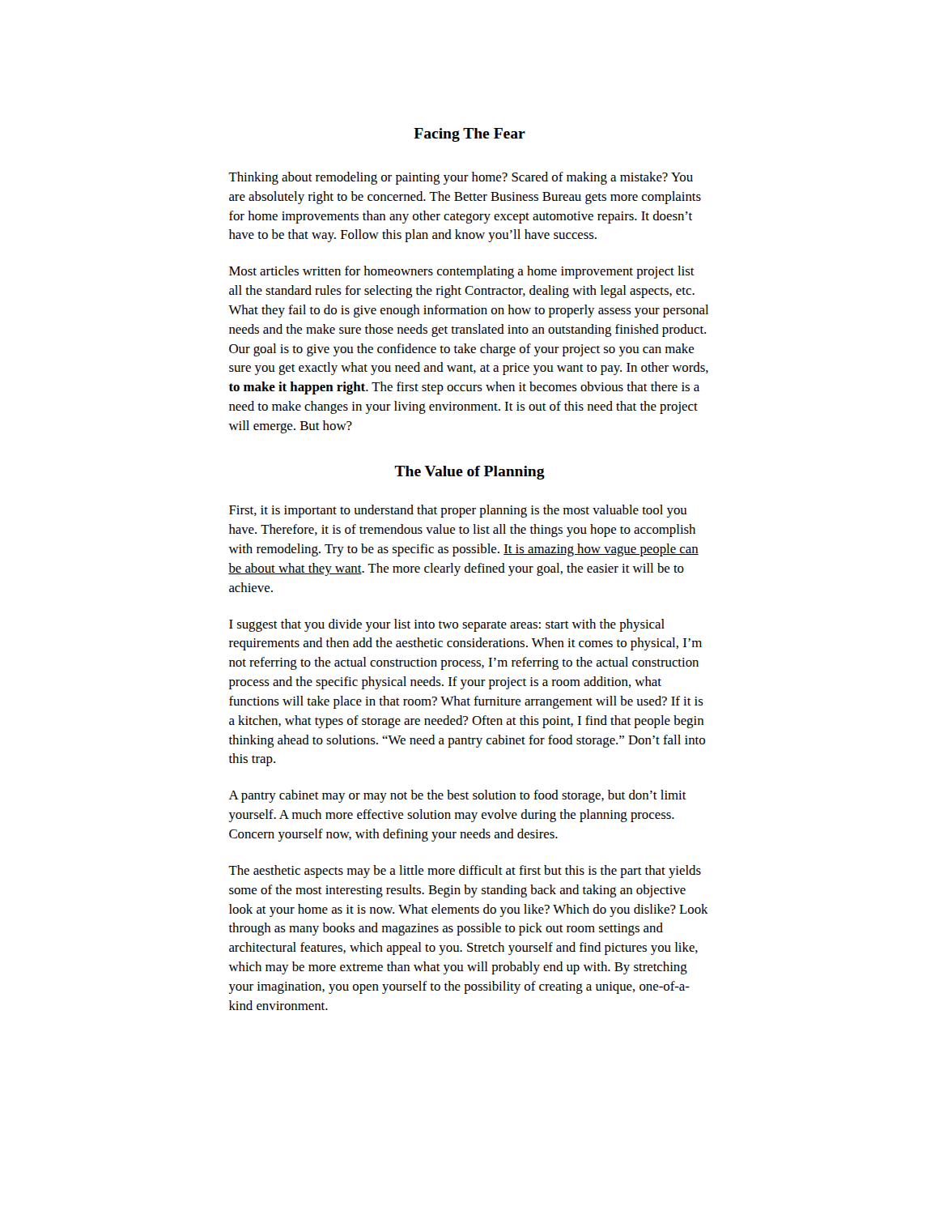Facing The Fear
Thinking about remodeling or painting your home? Scared of making a mistake? You are absolutely right to be concerned. The Better Business Bureau gets more complaints for home improvements than any other category except automotive repairs. It doesn’t have to be that way. Follow this plan and know you’ll have success.
Most articles written for homeowners contemplating a home improvement project list all the standard rules for selecting the right Contractor, dealing with legal aspects, etc. What they fail to do is give enough information on how to properly assess your personal needs and the make sure those needs get translated into an outstanding finished product.
Our goal is to give you the confidence to take charge of your project so you can make sure you get exactly what you need and want, at a price you want to pay. In other words, to make it happen right. The first step occurs when it becomes obvious that there is a need to make changes in your living environment. It is out of this need that the project will emerge. But how?
The Value of Planning
First, it is important to understand that proper planning is the most valuable tool you have. Therefore, it is of tremendous value to list all the things you hope to accomplish with remodeling. Try to be as specific as possible. It is amazing how vague people can be about what they want. The more clearly defined your goal, the easier it will be to achieve.
I suggest that you divide your list into two separate areas: start with the physical requirements and then add the aesthetic considerations. When it comes to physical, I’m not referring to the actual construction process, I’m referring to the actual construction process and the specific physical needs. If your project is a room addition, what functions will take place in that room? What furniture arrangement will be used? If it is a kitchen, what types of storage are needed? Often at this point, I find that people begin thinking ahead to solutions. “We need a pantry cabinet for food storage.” Don’t fall into this trap.
A pantry cabinet may or may not be the best solution to food storage, but don’t limit yourself. A much more effective solution may evolve during the planning process. Concern yourself now, with defining your needs and desires.
The aesthetic aspects may be a little more difficult at first but this is the part that yields some of the most interesting results. Begin by standing back and taking an objective look at your home as it is now. What elements do you like? Which do you dislike? Look through as many books and magazines as possible to pick out room settings and architectural features, which appeal to you. Stretch yourself and find pictures you like, which may be more extreme than what you will probably end up with. By stretching your imagination, you open yourself to the possibility of creating a unique, one-of-a-kind environment.